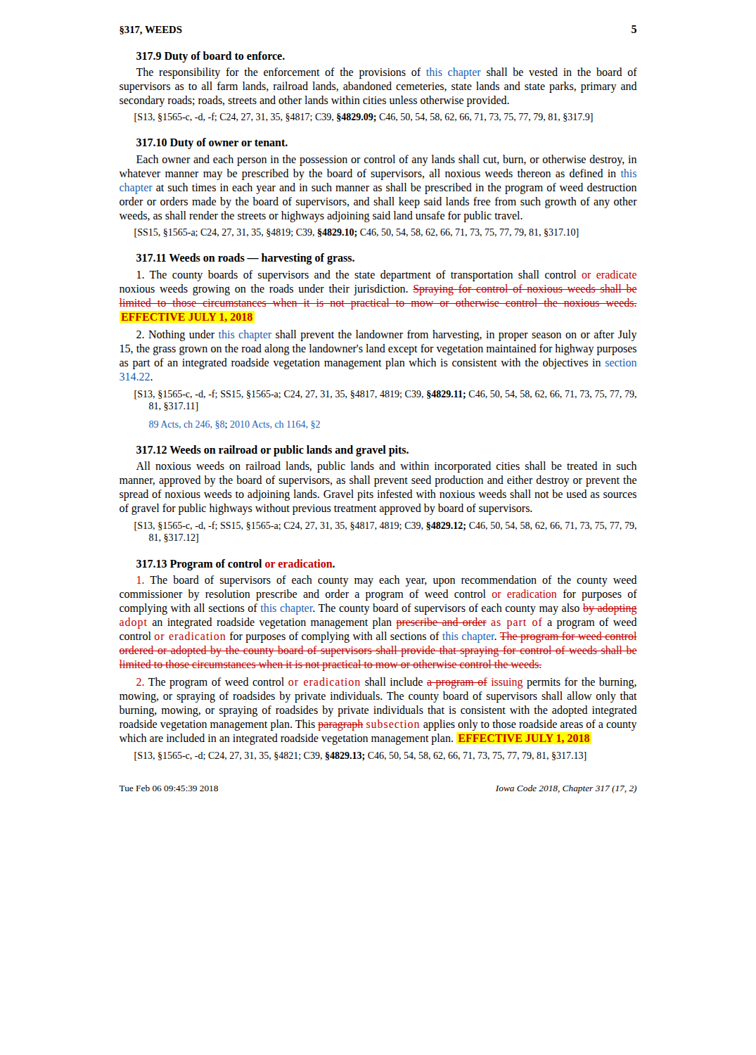§317, WEEDS
5
317.9 Duty of board to enforce.
The responsibility for the enforcement of the provisions of this chapter shall be vested in the board of supervisors as to all farm lands, railroad lands, abandoned cemeteries, state lands and state parks, primary and secondary roads; roads, streets and other lands within cities unless otherwise provided.
[S13, §1565-c, -d, -f; C24, 27, 31, 35, §4817; C39, §4829.09; C46, 50, 54, 58, 62, 66, 71, 73, 75, 77, 79, 81, §317.9]
317.10 Duty of owner or tenant.
Each owner and each person in the possession or control of any lands shall cut, burn, or otherwise destroy, in whatever manner may be prescribed by the board of supervisors, all noxious weeds thereon as defined in this chapter at such times in each year and in such manner as shall be prescribed in the program of weed destruction order or orders made by the board of supervisors, and shall keep said lands free from such growth of any other weeds, as shall render the streets or highways adjoining said land unsafe for public travel.
[SS15, §1565-a; C24, 27, 31, 35, §4819; C39, §4829.10; C46, 50, 54, 58, 62, 66, 71, 73, 75, 77, 79, 81, §317.10]
317.11 Weeds on roads — harvesting of grass.
1. The county boards of supervisors and the state department of transportation shall control or eradicate noxious weeds growing on the roads under their jurisdiction. Spraying for control of noxious weeds shall be limited to those circumstances when it is not practical to mow or otherwise control the noxious weeds. EFFECTIVE JULY 1, 2018
2. Nothing under this chapter shall prevent the landowner from harvesting, in proper season on or after July 15, the grass grown on the road along the landowner's land except for vegetation maintained for highway purposes as part of an integrated roadside vegetation management plan which is consistent with the objectives in section 314.22.
[S13, §1565-c, -d, -f; SS15, §1565-a; C24, 27, 31, 35, §4817, 4819; C39, §4829.11; C46, 50, 54, 58, 62, 66, 71, 73, 75, 77, 79, 81, §317.11]
89 Acts, ch 246, §8; 2010 Acts, ch 1164, §2
317.12 Weeds on railroad or public lands and gravel pits.
All noxious weeds on railroad lands, public lands and within incorporated cities shall be treated in such manner, approved by the board of supervisors, as shall prevent seed production and either destroy or prevent the spread of noxious weeds to adjoining lands. Gravel pits infested with noxious weeds shall not be used as sources of gravel for public highways without previous treatment approved by board of supervisors.
[S13, §1565-c, -d, -f; SS15, §1565-a; C24, 27, 31, 35, §4817, 4819; C39, §4829.12; C46, 50, 54, 58, 62, 66, 71, 73, 75, 77, 79, 81, §317.12]
317.13 Program of control or eradication.
1. The board of supervisors of each county may each year, upon recommendation of the county weed commissioner by resolution prescribe and order a program of weed control or eradication for purposes of complying with all sections of this chapter. The county board of supervisors of each county may also by adopting adopt an integrated roadside vegetation management plan prescribe and order as part of a program of weed control or eradication for purposes of complying with all sections of this chapter. The program for weed control ordered or adopted by the county board of supervisors shall provide that spraying for control of weeds shall be limited to those circumstances when it is not practical to mow or otherwise control the weeds.
2. The program of weed control or eradication shall include a program of issuing permits for the burning, mowing, or spraying of roadsides by private individuals. The county board of supervisors shall allow only that burning, mowing, or spraying of roadsides by private individuals that is consistent with the adopted integrated roadside vegetation management plan. This paragraph subsection applies only to those roadside areas of a county which are included in an integrated roadside vegetation management plan. EFFECTIVE JULY 1, 2018
[S13, §1565-c, -d; C24, 27, 31, 35, §4821; C39, §4829.13; C46, 50, 54, 58, 62, 66, 71, 73, 75, 77, 79, 81, §317.13]
Tue Feb 06 09:45:39 2018
Iowa Code 2018, Chapter 317 (17, 2)